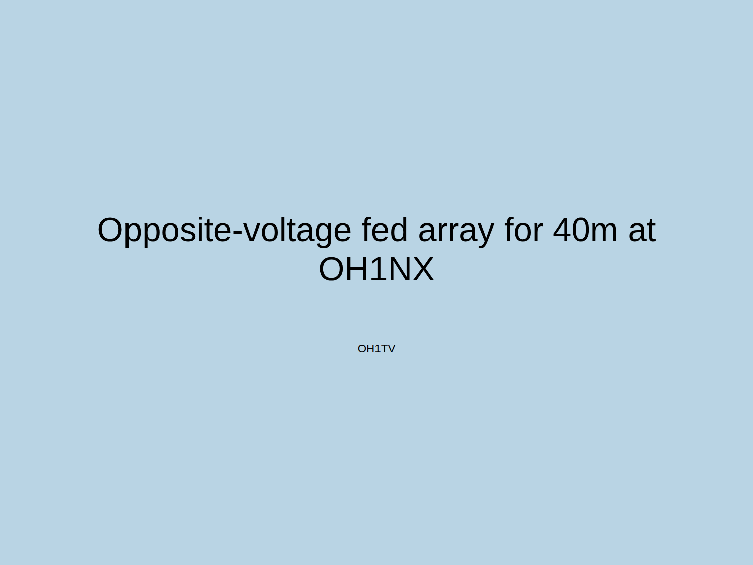Opposite-voltage fed array for 40m at OH1NX
OH1TV